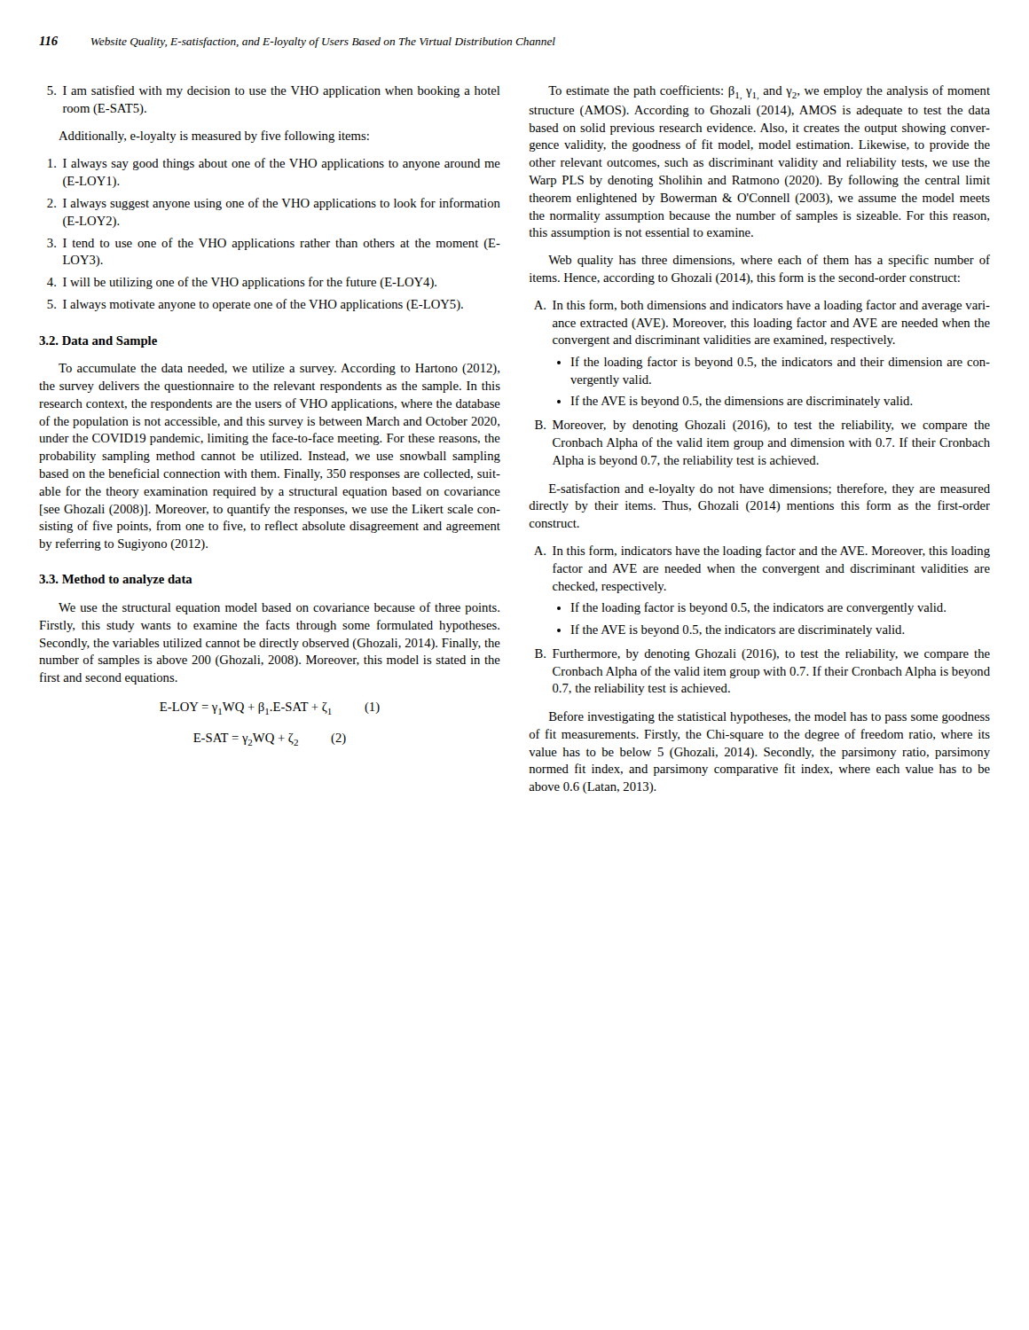116 Website Quality, E-satisfaction, and E-loyalty of Users Based on The Virtual Distribution Channel
I am satisfied with my decision to use the VHO application when booking a hotel room (E-SAT5).
Additionally, e-loyalty is measured by five following items:
I always say good things about one of the VHO applications to anyone around me (E-LOY1).
I always suggest anyone using one of the VHO applications to look for information (E-LOY2).
I tend to use one of the VHO applications rather than others at the moment (E-LOY3).
I will be utilizing one of the VHO applications for the future (E-LOY4).
I always motivate anyone to operate one of the VHO applications (E-LOY5).
3.2. Data and Sample
To accumulate the data needed, we utilize a survey. According to Hartono (2012), the survey delivers the questionnaire to the relevant respondents as the sample. In this research context, the respondents are the users of VHO applications, where the database of the population is not accessible, and this survey is between March and October 2020, under the COVID19 pandemic, limiting the face-to-face meeting. For these reasons, the probability sampling method cannot be utilized. Instead, we use snowball sampling based on the beneficial connection with them. Finally, 350 responses are collected, suitable for the theory examination required by a structural equation based on covariance [see Ghozali (2008)]. Moreover, to quantify the responses, we use the Likert scale consisting of five points, from one to five, to reflect absolute disagreement and agreement by referring to Sugiyono (2012).
3.3. Method to analyze data
We use the structural equation model based on covariance because of three points. Firstly, this study wants to examine the facts through some formulated hypotheses. Secondly, the variables utilized cannot be directly observed (Ghozali, 2014). Finally, the number of samples is above 200 (Ghozali, 2008). Moreover, this model is stated in the first and second equations.
E-LOY = γ1WQ + β1.E-SAT + ζ1(1)
E-SAT = γ2WQ + ζ2(2)
To estimate the path coefficients: β1, γ1, and γ2, we employ the analysis of moment structure (AMOS). According to Ghozali (2014), AMOS is adequate to test the data based on solid previous research evidence. Also, it creates the output showing convergence validity, the goodness of fit model, model estimation. Likewise, to provide the other relevant outcomes, such as discriminant validity and reliability tests, we use the Warp PLS by denoting Sholihin and Ratmono (2020). By following the central limit theorem enlightened by Bowerman & O'Connell (2003), we assume the model meets the normality assumption because the number of samples is sizeable. For this reason, this assumption is not essential to examine.
Web quality has three dimensions, where each of them has a specific number of items. Hence, according to Ghozali (2014), this form is the second-order construct:
In this form, both dimensions and indicators have a loading factor and average variance extracted (AVE). Moreover, this loading factor and AVE are needed when the convergent and discriminant validities are examined, respectively.
If the loading factor is beyond 0.5, the indicators and their dimension are convergently valid.
If the AVE is beyond 0.5, the dimensions are discriminately valid.
Moreover, by denoting Ghozali (2016), to test the reliability, we compare the Cronbach Alpha of the valid item group and dimension with 0.7. If their Cronbach Alpha is beyond 0.7, the reliability test is achieved.
E-satisfaction and e-loyalty do not have dimensions; therefore, they are measured directly by their items. Thus, Ghozali (2014) mentions this form as the first-order construct.
In this form, indicators have the loading factor and the AVE. Moreover, this loading factor and AVE are needed when the convergent and discriminant validities are checked, respectively.
If the loading factor is beyond 0.5, the indicators are convergently valid.
If the AVE is beyond 0.5, the indicators are discriminately valid.
Furthermore, by denoting Ghozali (2016), to test the reliability, we compare the Cronbach Alpha of the valid item group with 0.7. If their Cronbach Alpha is beyond 0.7, the reliability test is achieved.
Before investigating the statistical hypotheses, the model has to pass some goodness of fit measurements. Firstly, the Chi-square to the degree of freedom ratio, where its value has to be below 5 (Ghozali, 2014). Secondly, the parsimony ratio, parsimony normed fit index, and parsimony comparative fit index, where each value has to be above 0.6 (Latan, 2013).